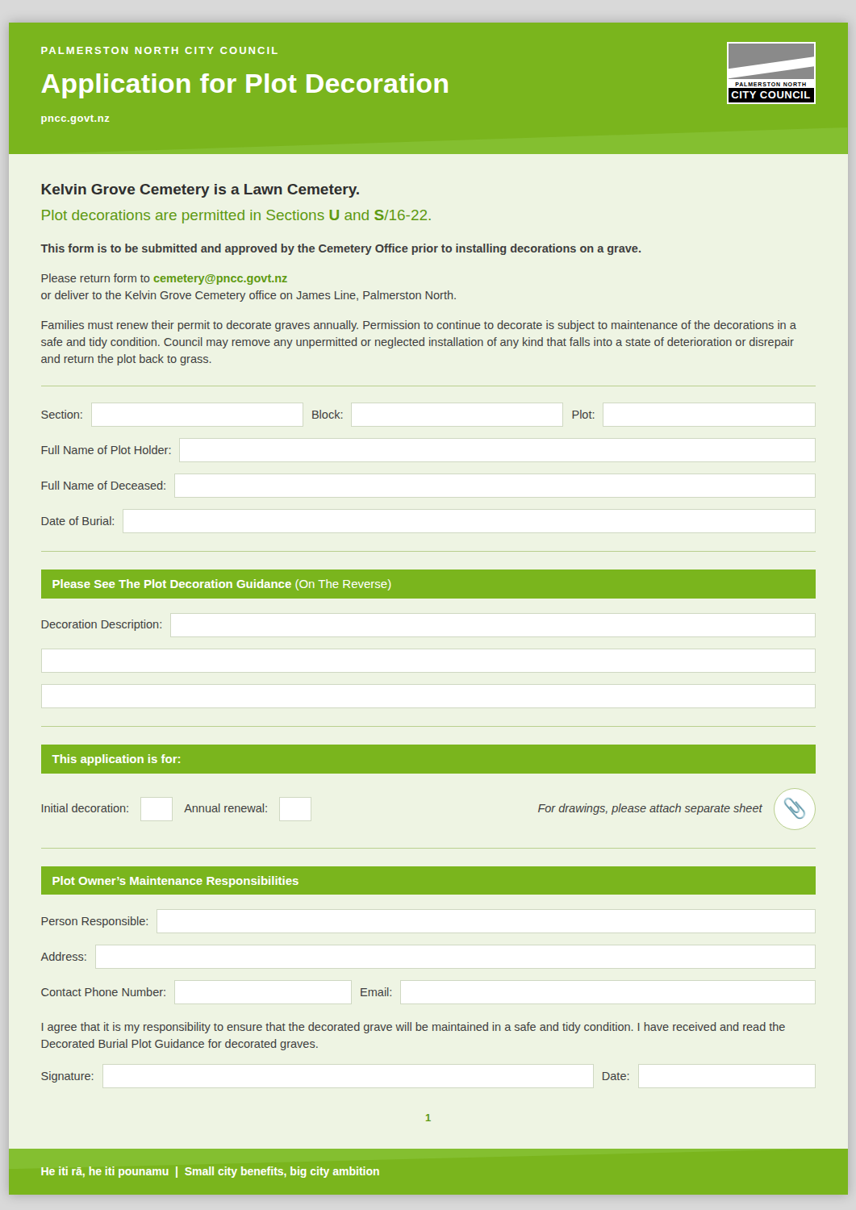Palmerston North City Council
Application for Plot Decoration
pncc.govt.nz
PALMERSTON NORTH
CITY COUNCIL
Kelvin Grove Cemetery is a Lawn Cemetery.
Plot decorations are permitted in Sections U and S/16-22.
This form is to be submitted and approved by the Cemetery Office prior to installing decorations on a grave.
Please return form to cemetery@pncc.govt.nz
or deliver to the Kelvin Grove Cemetery office on James Line, Palmerston North.
Families must renew their permit to decorate graves annually. Permission to continue to decorate is subject to maintenance of the decorations in a safe and tidy condition. Council may remove any unpermitted or neglected installation of any kind that falls into a state of deterioration or disrepair and return the plot back to grass.
Section:
Block:
Plot:
Full Name of Plot Holder:
Full Name of Deceased:
Date of Burial:
Please See The Plot Decoration Guidance (On The Reverse)
Decoration Description:
This application is for:
Initial decoration:
Annual renewal:
For drawings, please attach separate sheet
📎
Plot Owner’s Maintenance Responsibilities
Person Responsible:
Address:
Contact Phone Number:
Email:
I agree that it is my responsibility to ensure that the decorated grave will be maintained in a safe and tidy condition. I have received and read the Decorated Burial Plot Guidance for decorated graves.
Signature:
Date:
1
He iti rā, he iti pounamu | Small city benefits, big city ambition